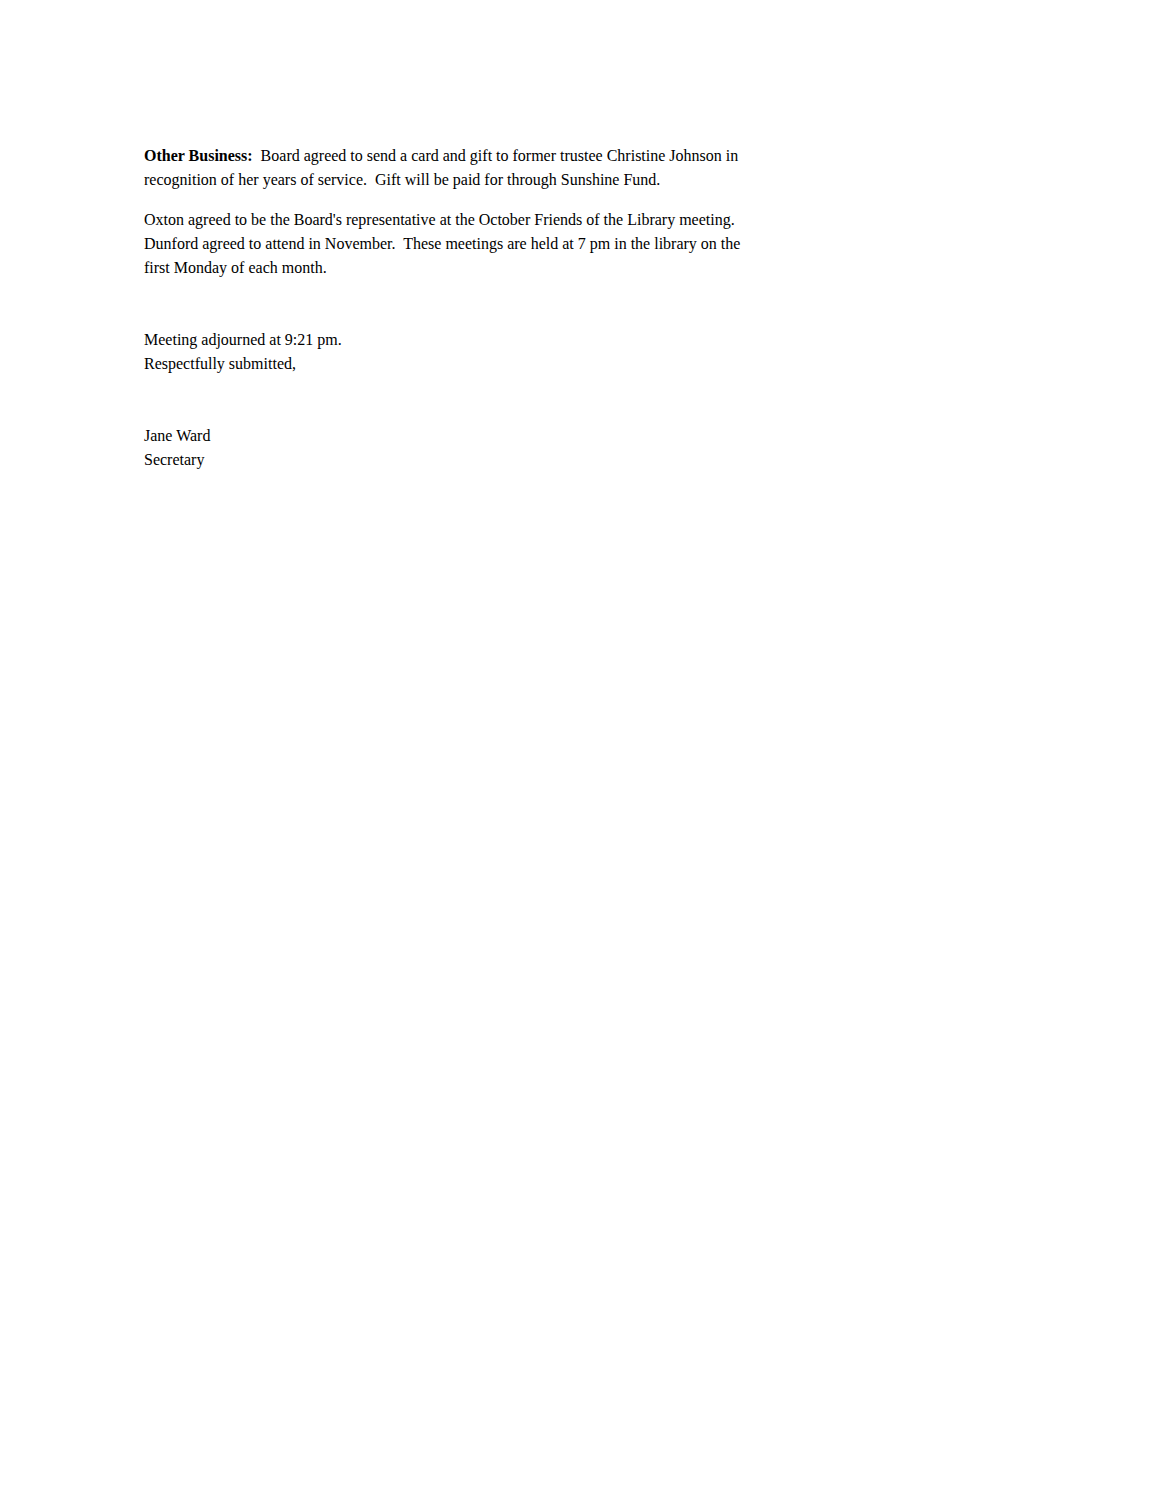Other Business: Board agreed to send a card and gift to former trustee Christine Johnson in recognition of her years of service. Gift will be paid for through Sunshine Fund.
Oxton agreed to be the Board's representative at the October Friends of the Library meeting. Dunford agreed to attend in November. These meetings are held at 7 pm in the library on the first Monday of each month.
Meeting adjourned at 9:21 pm.
Respectfully submitted,
Jane Ward
Secretary